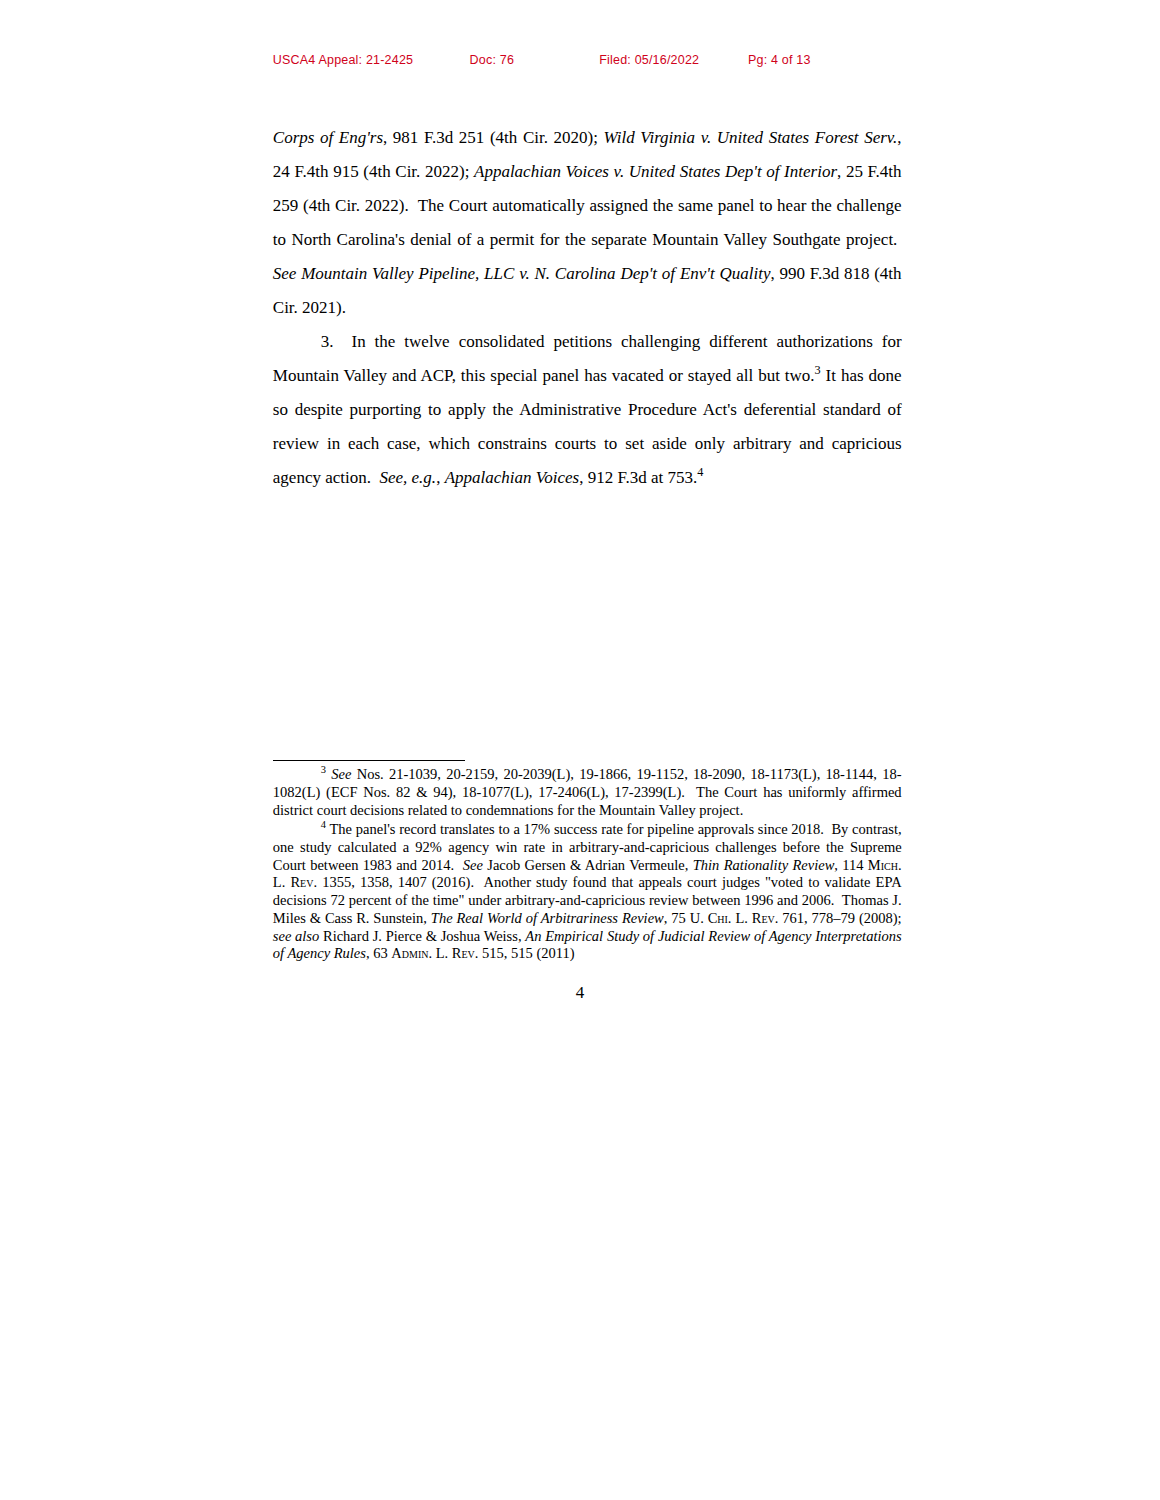USCA4 Appeal: 21-2425 Doc: 76 Filed: 05/16/2022 Pg: 4 of 13
Corps of Eng'rs, 981 F.3d 251 (4th Cir. 2020); Wild Virginia v. United States Forest Serv., 24 F.4th 915 (4th Cir. 2022); Appalachian Voices v. United States Dep't of Interior, 25 F.4th 259 (4th Cir. 2022). The Court automatically assigned the same panel to hear the challenge to North Carolina's denial of a permit for the separate Mountain Valley Southgate project. See Mountain Valley Pipeline, LLC v. N. Carolina Dep't of Env't Quality, 990 F.3d 818 (4th Cir. 2021).
3. In the twelve consolidated petitions challenging different authorizations for Mountain Valley and ACP, this special panel has vacated or stayed all but two.3 It has done so despite purporting to apply the Administrative Procedure Act's deferential standard of review in each case, which constrains courts to set aside only arbitrary and capricious agency action. See, e.g., Appalachian Voices, 912 F.3d at 753.4
3 See Nos. 21-1039, 20-2159, 20-2039(L), 19-1866, 19-1152, 18-2090, 18-1173(L), 18-1144, 18-1082(L) (ECF Nos. 82 & 94), 18-1077(L), 17-2406(L), 17-2399(L). The Court has uniformly affirmed district court decisions related to condemnations for the Mountain Valley project.
4 The panel's record translates to a 17% success rate for pipeline approvals since 2018. By contrast, one study calculated a 92% agency win rate in arbitrary-and-capricious challenges before the Supreme Court between 1983 and 2014. See Jacob Gersen & Adrian Vermeule, Thin Rationality Review, 114 Mich. L. Rev. 1355, 1358, 1407 (2016). Another study found that appeals court judges "voted to validate EPA decisions 72 percent of the time" under arbitrary-and-capricious review between 1996 and 2006. Thomas J. Miles & Cass R. Sunstein, The Real World of Arbitrariness Review, 75 U. Chi. L. Rev. 761, 778–79 (2008); see also Richard J. Pierce & Joshua Weiss, An Empirical Study of Judicial Review of Agency Interpretations of Agency Rules, 63 Admin. L. Rev. 515, 515 (2011)
4